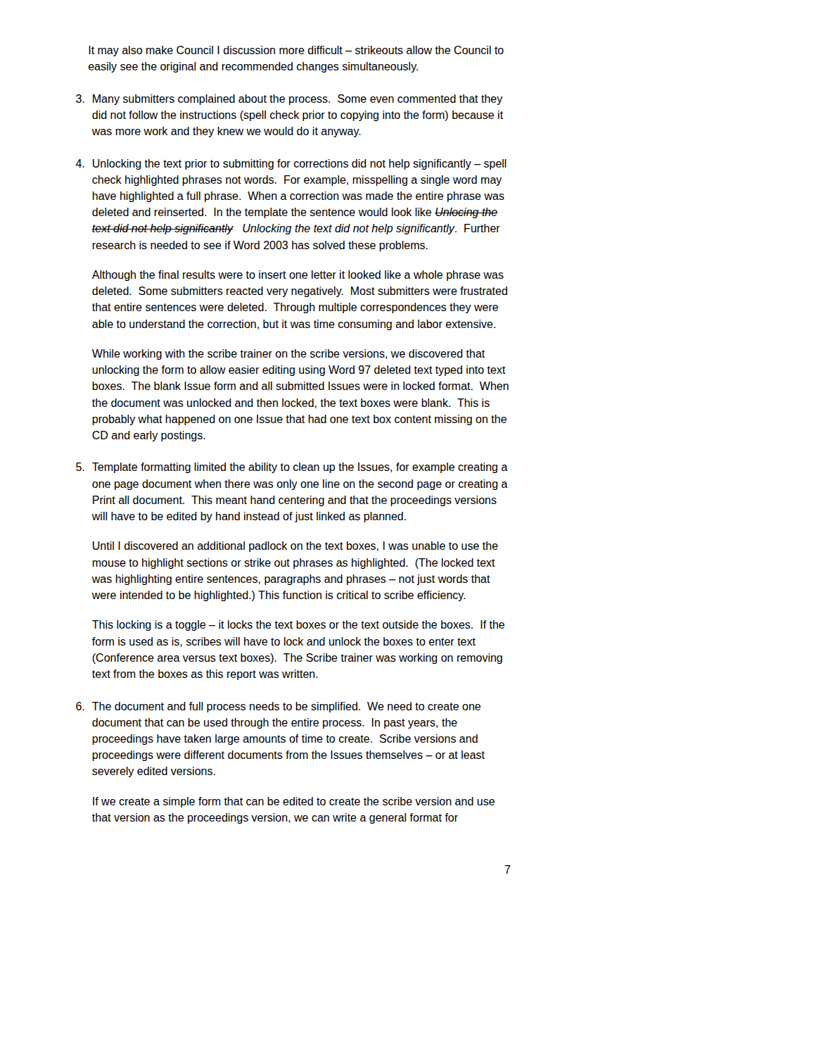It may also make Council I discussion more difficult – strikeouts allow the Council to easily see the original and recommended changes simultaneously.
Many submitters complained about the process. Some even commented that they did not follow the instructions (spell check prior to copying into the form) because it was more work and they knew we would do it anyway.
Unlocking the text prior to submitting for corrections did not help significantly – spell check highlighted phrases not words. For example, misspelling a single word may have highlighted a full phrase. When a correction was made the entire phrase was deleted and reinserted. In the template the sentence would look like Unlocing the text did not help significantly Unlocking the text did not help significantly. Further research is needed to see if Word 2003 has solved these problems.
Although the final results were to insert one letter it looked like a whole phrase was deleted. Some submitters reacted very negatively. Most submitters were frustrated that entire sentences were deleted. Through multiple correspondences they were able to understand the correction, but it was time consuming and labor extensive.
While working with the scribe trainer on the scribe versions, we discovered that unlocking the form to allow easier editing using Word 97 deleted text typed into text boxes. The blank Issue form and all submitted Issues were in locked format. When the document was unlocked and then locked, the text boxes were blank. This is probably what happened on one Issue that had one text box content missing on the CD and early postings.
Template formatting limited the ability to clean up the Issues, for example creating a one page document when there was only one line on the second page or creating a Print all document. This meant hand centering and that the proceedings versions will have to be edited by hand instead of just linked as planned.
Until I discovered an additional padlock on the text boxes, I was unable to use the mouse to highlight sections or strike out phrases as highlighted. (The locked text was highlighting entire sentences, paragraphs and phrases – not just words that were intended to be highlighted.) This function is critical to scribe efficiency.
This locking is a toggle – it locks the text boxes or the text outside the boxes. If the form is used as is, scribes will have to lock and unlock the boxes to enter text (Conference area versus text boxes). The Scribe trainer was working on removing text from the boxes as this report was written.
The document and full process needs to be simplified. We need to create one document that can be used through the entire process. In past years, the proceedings have taken large amounts of time to create. Scribe versions and proceedings were different documents from the Issues themselves – or at least severely edited versions.
If we create a simple form that can be edited to create the scribe version and use that version as the proceedings version, we can write a general format for
7